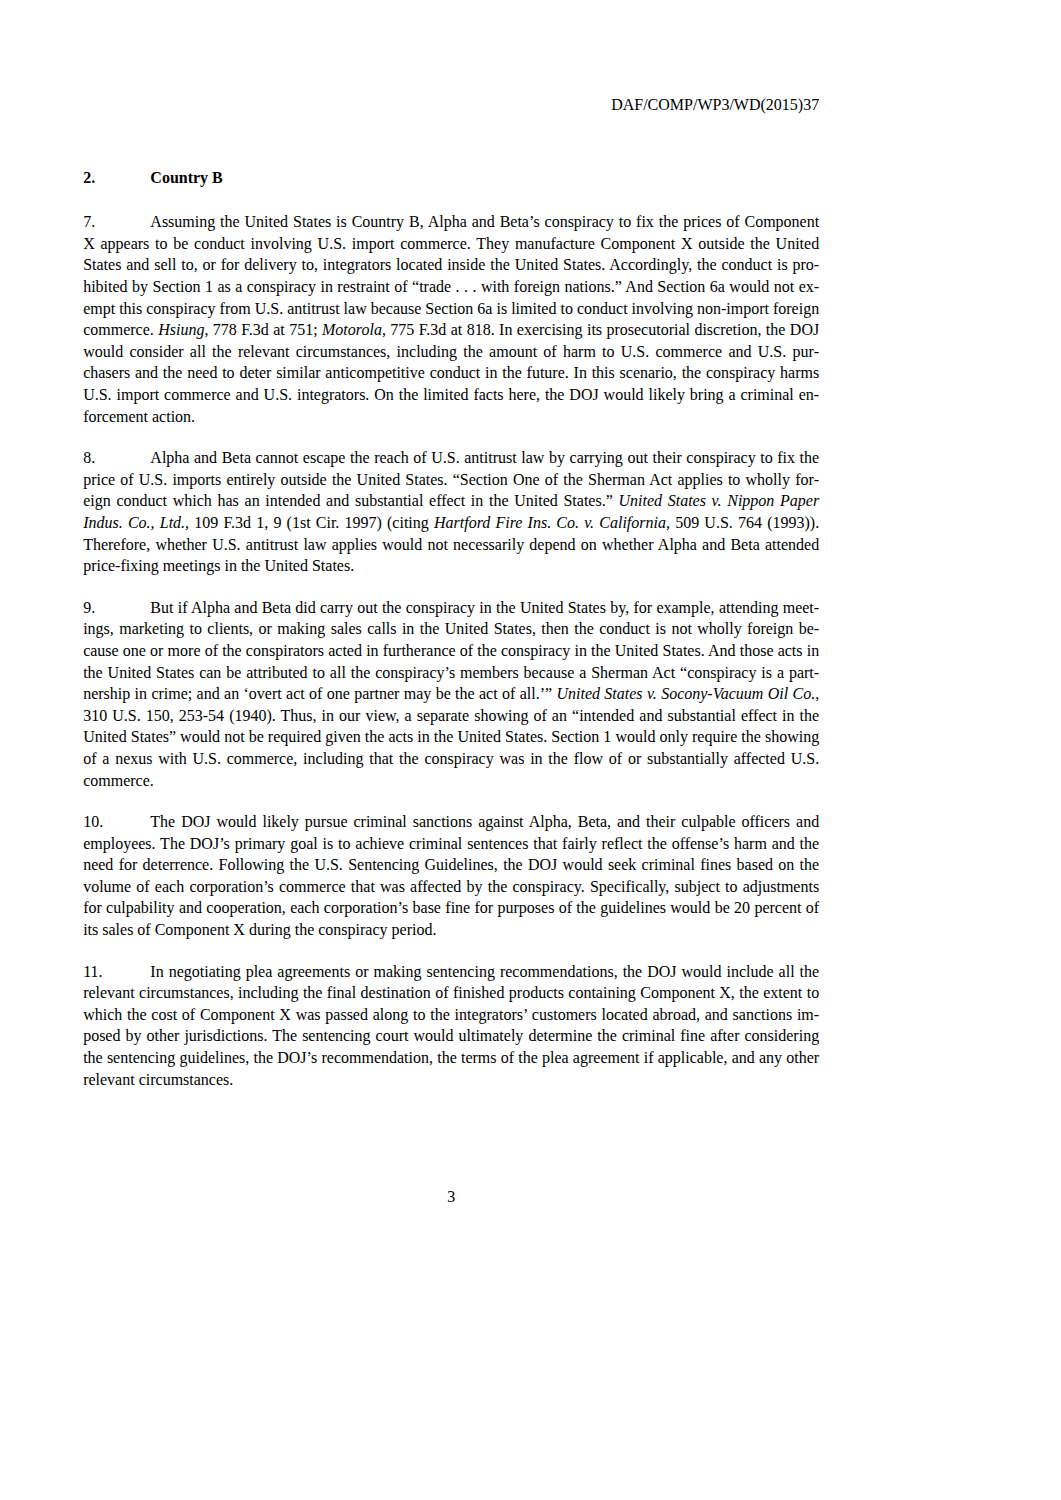DAF/COMP/WP3/WD(2015)37
2. Country B
7. Assuming the United States is Country B, Alpha and Beta’s conspiracy to fix the prices of Component X appears to be conduct involving U.S. import commerce. They manufacture Component X outside the United States and sell to, or for delivery to, integrators located inside the United States. Accordingly, the conduct is prohibited by Section 1 as a conspiracy in restraint of “trade . . . with foreign nations.” And Section 6a would not exempt this conspiracy from U.S. antitrust law because Section 6a is limited to conduct involving non-import foreign commerce. Hsiung, 778 F.3d at 751; Motorola, 775 F.3d at 818. In exercising its prosecutorial discretion, the DOJ would consider all the relevant circumstances, including the amount of harm to U.S. commerce and U.S. purchasers and the need to deter similar anticompetitive conduct in the future. In this scenario, the conspiracy harms U.S. import commerce and U.S. integrators. On the limited facts here, the DOJ would likely bring a criminal enforcement action.
8. Alpha and Beta cannot escape the reach of U.S. antitrust law by carrying out their conspiracy to fix the price of U.S. imports entirely outside the United States. “Section One of the Sherman Act applies to wholly foreign conduct which has an intended and substantial effect in the United States.” United States v. Nippon Paper Indus. Co., Ltd., 109 F.3d 1, 9 (1st Cir. 1997) (citing Hartford Fire Ins. Co. v. California, 509 U.S. 764 (1993)). Therefore, whether U.S. antitrust law applies would not necessarily depend on whether Alpha and Beta attended price-fixing meetings in the United States.
9. But if Alpha and Beta did carry out the conspiracy in the United States by, for example, attending meetings, marketing to clients, or making sales calls in the United States, then the conduct is not wholly foreign because one or more of the conspirators acted in furtherance of the conspiracy in the United States. And those acts in the United States can be attributed to all the conspiracy’s members because a Sherman Act “conspiracy is a partnership in crime; and an ‘overt act of one partner may be the act of all.’” United States v. Socony-Vacuum Oil Co., 310 U.S. 150, 253-54 (1940). Thus, in our view, a separate showing of an “intended and substantial effect in the United States” would not be required given the acts in the United States. Section 1 would only require the showing of a nexus with U.S. commerce, including that the conspiracy was in the flow of or substantially affected U.S. commerce.
10. The DOJ would likely pursue criminal sanctions against Alpha, Beta, and their culpable officers and employees. The DOJ’s primary goal is to achieve criminal sentences that fairly reflect the offense’s harm and the need for deterrence. Following the U.S. Sentencing Guidelines, the DOJ would seek criminal fines based on the volume of each corporation’s commerce that was affected by the conspiracy. Specifically, subject to adjustments for culpability and cooperation, each corporation’s base fine for purposes of the guidelines would be 20 percent of its sales of Component X during the conspiracy period.
11. In negotiating plea agreements or making sentencing recommendations, the DOJ would include all the relevant circumstances, including the final destination of finished products containing Component X, the extent to which the cost of Component X was passed along to the integrators’ customers located abroad, and sanctions imposed by other jurisdictions. The sentencing court would ultimately determine the criminal fine after considering the sentencing guidelines, the DOJ’s recommendation, the terms of the plea agreement if applicable, and any other relevant circumstances.
3